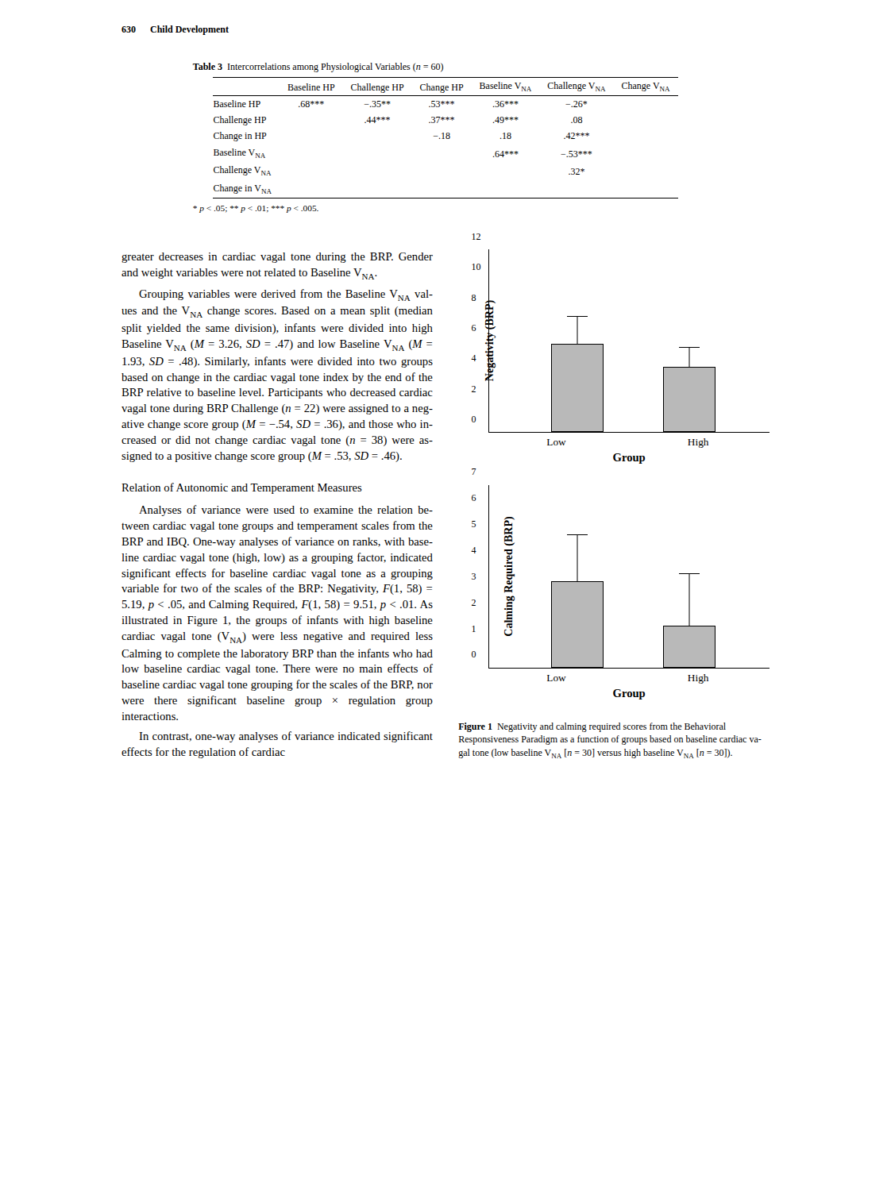630 Child Development
Table 3 Intercorrelations among Physiological Variables (n = 60)
| | Baseline HP | Challenge HP | Change HP | Baseline V NA | Challenge V NA | Change V NA |
| --- | --- | --- | --- | --- | --- | --- |
| Baseline HP | .68*** | −.35** | .53*** | .36*** | −.26* | |
| Challenge HP | | .44*** | .37*** | .49*** | .08 | |
| Change in HP | | | −.18 | .18 | .42*** | |
| Baseline V NA | | | | .64*** | −.53*** | |
| Challenge V NA | | | | | .32* | |
| Change in V NA | | | | | | |
* p < .05; ** p < .01; *** p < .005.
greater decreases in cardiac vagal tone during the BRP. Gender and weight variables were not related to Baseline VNA.
Grouping variables were derived from the Baseline VNA values and the VNA change scores. Based on a mean split (median split yielded the same division), infants were divided into high Baseline VNA (M = 3.26, SD = .47) and low Baseline VNA (M = 1.93, SD = .48). Similarly, infants were divided into two groups based on change in the cardiac vagal tone index by the end of the BRP relative to baseline level. Participants who decreased cardiac vagal tone during BRP Challenge (n = 22) were assigned to a negative change score group (M = −.54, SD = .36), and those who increased or did not change cardiac vagal tone (n = 38) were assigned to a positive change score group (M = .53, SD = .46).
Relation of Autonomic and Temperament Measures
Analyses of variance were used to examine the relation between cardiac vagal tone groups and temperament scales from the BRP and IBQ. One-way analyses of variance on ranks, with baseline cardiac vagal tone (high, low) as a grouping factor, indicated significant effects for baseline cardiac vagal tone as a grouping variable for two of the scales of the BRP: Negativity, F(1, 58) = 5.19, p < .05, and Calming Required, F(1, 58) = 9.51, p < .01. As illustrated in Figure 1, the groups of infants with high baseline cardiac vagal tone (VNA) were less negative and required less Calming to complete the laboratory BRP than the infants who had low baseline cardiac vagal tone. There were no main effects of baseline cardiac vagal tone grouping for the scales of the BRP, nor were there significant baseline group × regulation group interactions.
In contrast, one-way analyses of variance indicated significant effects for the regulation of cardiac
Negativity (BRP) 12 10 8 6 4 2 0
Low High
Group
Calming Required (BRP) 7 6 5 4 3 2 1 0
Low High
Group
Figure 1 Negativity and calming required scores from the Behavioral Responsiveness Paradigm as a function of groups based on baseline cardiac vagal tone (low baseline VNA [n = 30] versus high baseline VNA [n = 30]).